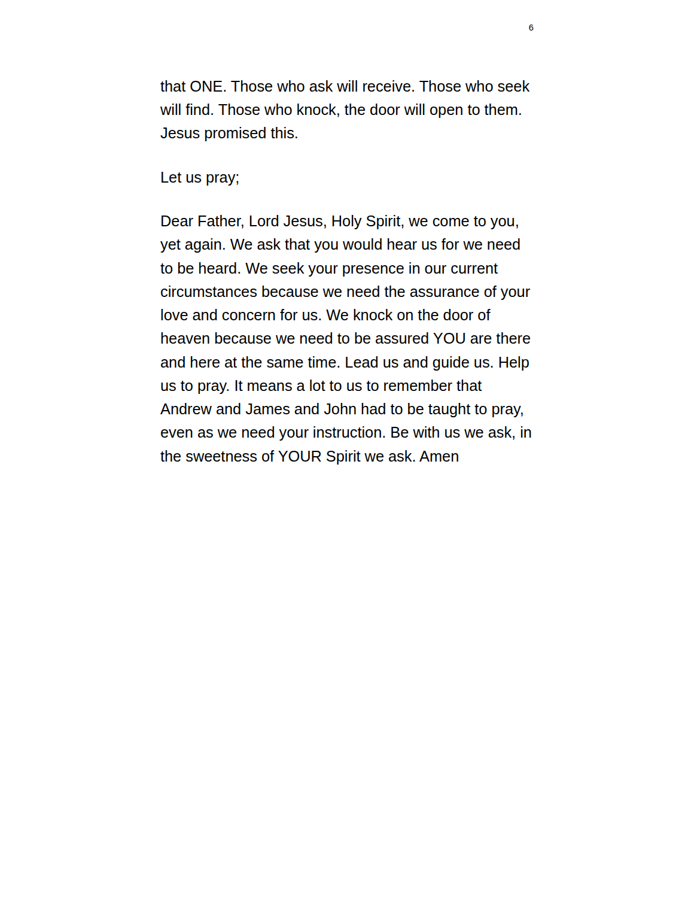6
that ONE. Those who ask will receive. Those who seek will find. Those who knock, the door will open to them. Jesus promised this.
Let us pray;
Dear Father, Lord Jesus, Holy Spirit, we come to you, yet again. We ask that you would hear us for we need to be heard. We seek your presence in our current circumstances because we need the assurance of your love and concern for us. We knock on the door of heaven because we need to be assured YOU are there and here at the same time. Lead us and guide us. Help us to pray. It means a lot to us to remember that Andrew and James and John had to be taught to pray, even as we need your instruction. Be with us we ask, in the sweetness of YOUR Spirit we ask. Amen